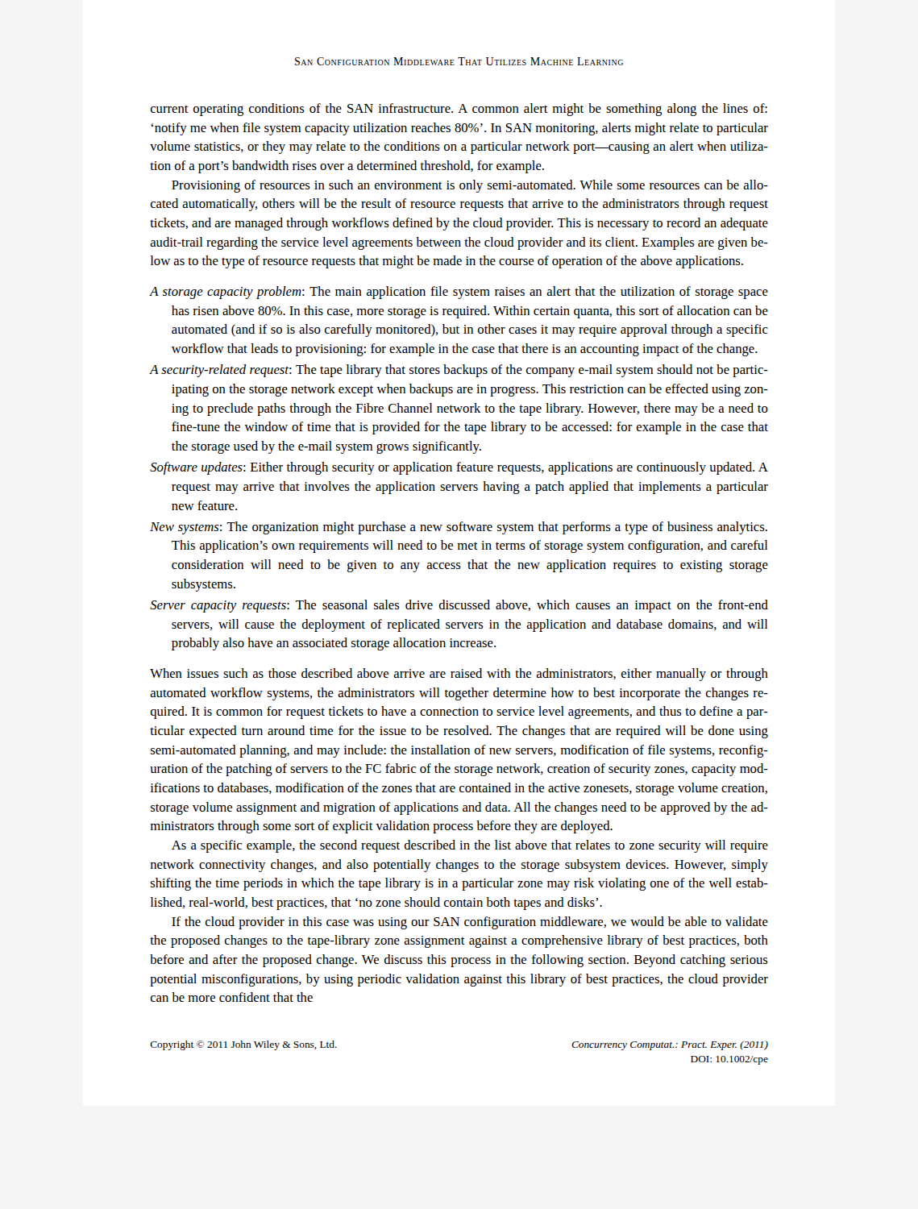San Configuration Middleware That Utilizes Machine Learning
current operating conditions of the SAN infrastructure. A common alert might be something along the lines of: ‘notify me when file system capacity utilization reaches 80%’. In SAN monitoring, alerts might relate to particular volume statistics, or they may relate to the conditions on a particular network port—causing an alert when utilization of a port’s bandwidth rises over a determined threshold, for example.
Provisioning of resources in such an environment is only semi-automated. While some resources can be allocated automatically, others will be the result of resource requests that arrive to the administrators through request tickets, and are managed through workflows defined by the cloud provider. This is necessary to record an adequate audit-trail regarding the service level agreements between the cloud provider and its client. Examples are given below as to the type of resource requests that might be made in the course of operation of the above applications.
A storage capacity problem
The main application file system raises an alert that the utilization of storage space has risen above 80%. In this case, more storage is required. Within certain quanta, this sort of allocation can be automated (and if so is also carefully monitored), but in other cases it may require approval through a specific workflow that leads to provisioning: for example in the case that there is an accounting impact of the change.
A security-related request
The tape library that stores backups of the company e-mail system should not be participating on the storage network except when backups are in progress. This restriction can be effected using zoning to preclude paths through the Fibre Channel network to the tape library. However, there may be a need to fine-tune the window of time that is provided for the tape library to be accessed: for example in the case that the storage used by the e-mail system grows significantly.
Software updates
Either through security or application feature requests, applications are continuously updated. A request may arrive that involves the application servers having a patch applied that implements a particular new feature.
New systems
The organization might purchase a new software system that performs a type of business analytics. This application’s own requirements will need to be met in terms of storage system configuration, and careful consideration will need to be given to any access that the new application requires to existing storage subsystems.
Server capacity requests
The seasonal sales drive discussed above, which causes an impact on the front-end servers, will cause the deployment of replicated servers in the application and database domains, and will probably also have an associated storage allocation increase.
When issues such as those described above arrive are raised with the administrators, either manually or through automated workflow systems, the administrators will together determine how to best incorporate the changes required. It is common for request tickets to have a connection to service level agreements, and thus to define a particular expected turn around time for the issue to be resolved. The changes that are required will be done using semi-automated planning, and may include: the installation of new servers, modification of file systems, reconfiguration of the patching of servers to the FC fabric of the storage network, creation of security zones, capacity modifications to databases, modification of the zones that are contained in the active zonesets, storage volume creation, storage volume assignment and migration of applications and data. All the changes need to be approved by the administrators through some sort of explicit validation process before they are deployed.
As a specific example, the second request described in the list above that relates to zone security will require network connectivity changes, and also potentially changes to the storage subsystem devices. However, simply shifting the time periods in which the tape library is in a particular zone may risk violating one of the well established, real-world, best practices, that ‘no zone should contain both tapes and disks’.
If the cloud provider in this case was using our SAN configuration middleware, we would be able to validate the proposed changes to the tape-library zone assignment against a comprehensive library of best practices, both before and after the proposed change. We discuss this process in the following section. Beyond catching serious potential misconfigurations, by using periodic validation against this library of best practices, the cloud provider can be more confident that the
Copyright © 2011 John Wiley & Sons, Ltd.
Concurrency Computat.: Pract. Exper. (2011)
DOI: 10.1002/cpe